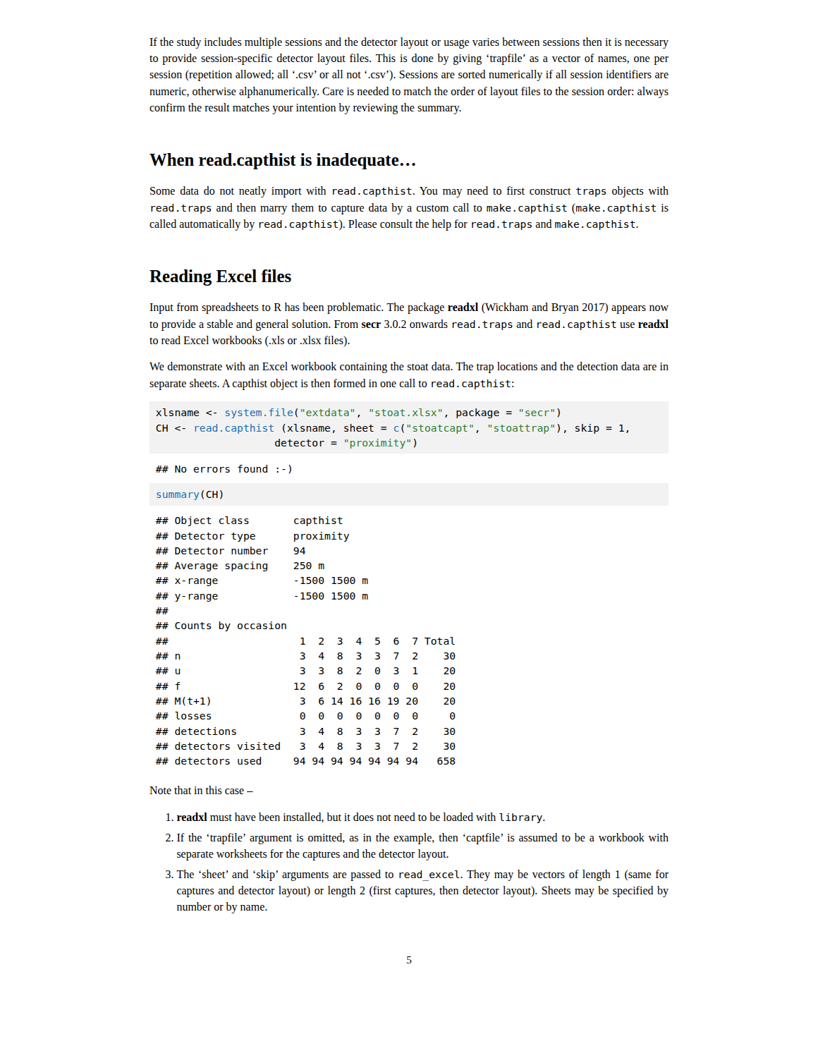If the study includes multiple sessions and the detector layout or usage varies between sessions then it is necessary to provide session-specific detector layout files. This is done by giving ‘trapfile’ as a vector of names, one per session (repetition allowed; all ‘.csv’ or all not ‘.csv’). Sessions are sorted numerically if all session identifiers are numeric, otherwise alphanumerically. Care is needed to match the order of layout files to the session order: always confirm the result matches your intention by reviewing the summary.
When read.capthist is inadequate…
Some data do not neatly import with read.capthist. You may need to first construct traps objects with read.traps and then marry them to capture data by a custom call to make.capthist (make.capthist is called automatically by read.capthist). Please consult the help for read.traps and make.capthist.
Reading Excel files
Input from spreadsheets to R has been problematic. The package readxl (Wickham and Bryan 2017) appears now to provide a stable and general solution. From secr 3.0.2 onwards read.traps and read.capthist use readxl to read Excel workbooks (.xls or .xlsx files).
We demonstrate with an Excel workbook containing the stoat data. The trap locations and the detection data are in separate sheets. A capthist object is then formed in one call to read.capthist:
xlsname <- system.file("extdata", "stoat.xlsx", package = "secr")
CH <- read.capthist (xlsname, sheet = c("stoatcapt", "stoattrap"), skip = 1,
                   detector = "proximity")
## No errors found :-)
summary(CH)
## Object class       capthist
## Detector type      proximity
## Detector number    94
## Average spacing    250 m
## x-range            -1500 1500 m
## y-range            -1500 1500 m
##
## Counts by occasion
##                     1  2  3  4  5  6  7 Total
## n                   3  4  8  3  3  7  2    30
## u                   3  3  8  2  0  3  1    20
## f                  12  6  2  0  0  0  0    20
## M(t+1)              3  6 14 16 16 19 20    20
## losses              0  0  0  0  0  0  0     0
## detections          3  4  8  3  3  7  2    30
## detectors visited   3  4  8  3  3  7  2    30
## detectors used     94 94 94 94 94 94 94   658
Note that in this case –
readxl must have been installed, but it does not need to be loaded with library.
If the ‘trapfile’ argument is omitted, as in the example, then ‘captfile’ is assumed to be a workbook with separate worksheets for the captures and the detector layout.
The ‘sheet’ and ‘skip’ arguments are passed to read_excel. They may be vectors of length 1 (same for captures and detector layout) or length 2 (first captures, then detector layout). Sheets may be specified by number or by name.
5